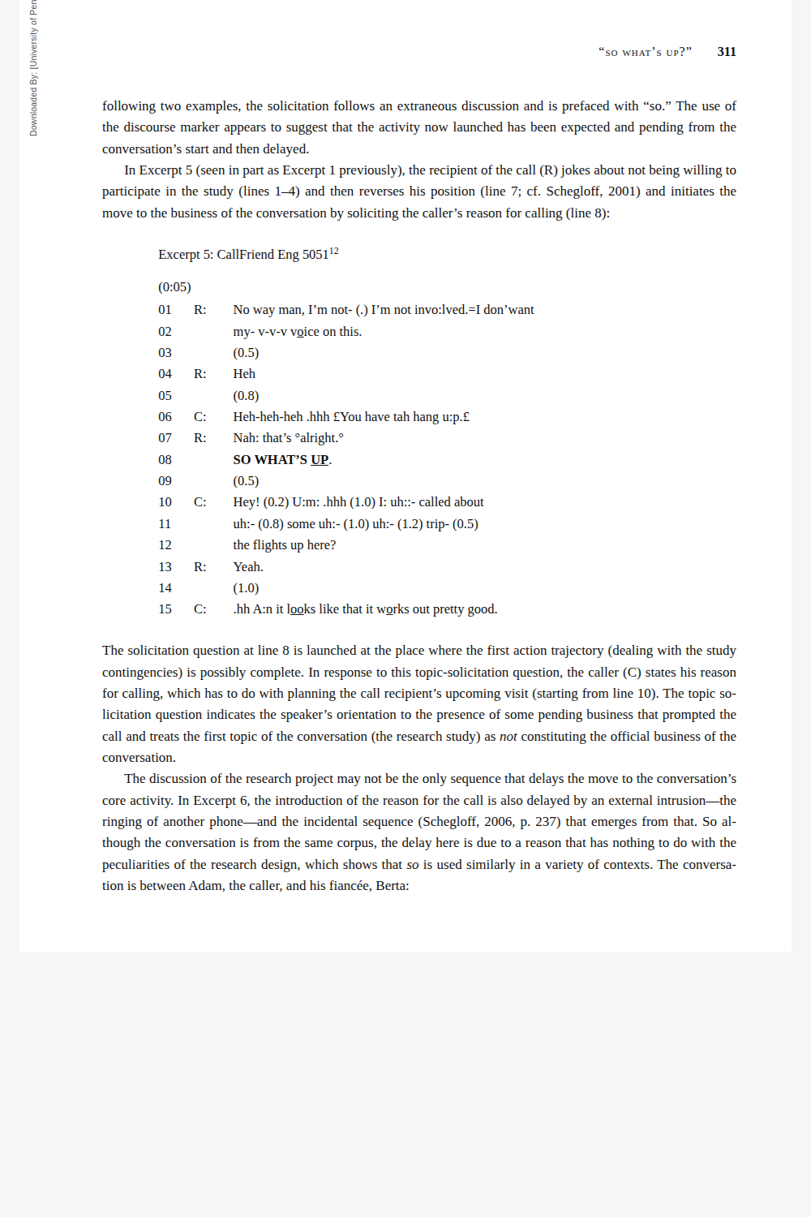Downloaded By: [University of Pennsylvania] At: 22:11 3 September 2008
“so what’s up?” 311
following two examples, the solicitation follows an extraneous discussion and is prefaced with “so.” The use of the discourse marker appears to suggest that the activity now launched has been expected and pending from the conversation’s start and then delayed.
In Excerpt 5 (seen in part as Excerpt 1 previously), the recipient of the call (R) jokes about not being willing to participate in the study (lines 1–4) and then reverses his position (line 7; cf. Schegloff, 2001) and initiates the move to the business of the conversation by soliciting the caller’s reason for calling (line 8):
Excerpt 5: CallFriend Eng 505112
(0:05)
| 01 | R: | No way man, I’m not- (.) I’m not invo:lved.=I don’want |
| 02 | | my- v-v-v v o ice on this. |
| 03 | | (0.5) |
| 04 | R: | Heh |
| 05 | | (0.8) |
| 06 | C: | Heh-heh-heh .hhh £You have tah hang u:p.£ |
| 07 | R: | Nah: that’s °alright.° |
| 08 | | SO WHAT’S UP . |
| 09 | | (0.5) |
| 10 | C: | Hey! (0.2) U:m: .hhh (1.0) I: uh::- called about |
| 11 | | uh:- (0.8) some uh:- (1.0) uh:- (1.2) trip- (0.5) |
| 12 | | the flights up here? |
| 13 | R: | Yeah. |
| 14 | | (1.0) |
| 15 | C: | .hh A:n it l oo ks like that it w o rks out pretty good. |
The solicitation question at line 8 is launched at the place where the first action trajectory (dealing with the study contingencies) is possibly complete. In response to this topic-solicitation question, the caller (C) states his reason for calling, which has to do with planning the call recipient’s upcoming visit (starting from line 10). The topic solicitation question indicates the speaker’s orientation to the presence of some pending business that prompted the call and treats the first topic of the conversation (the research study) as not constituting the official business of the conversation.
The discussion of the research project may not be the only sequence that delays the move to the conversation’s core activity. In Excerpt 6, the introduction of the reason for the call is also delayed by an external intrusion—the ringing of another phone—and the incidental sequence (Schegloff, 2006, p. 237) that emerges from that. So although the conversation is from the same corpus, the delay here is due to a reason that has nothing to do with the peculiarities of the research design, which shows that so is used similarly in a variety of contexts. The conversation is between Adam, the caller, and his fiancée, Berta: